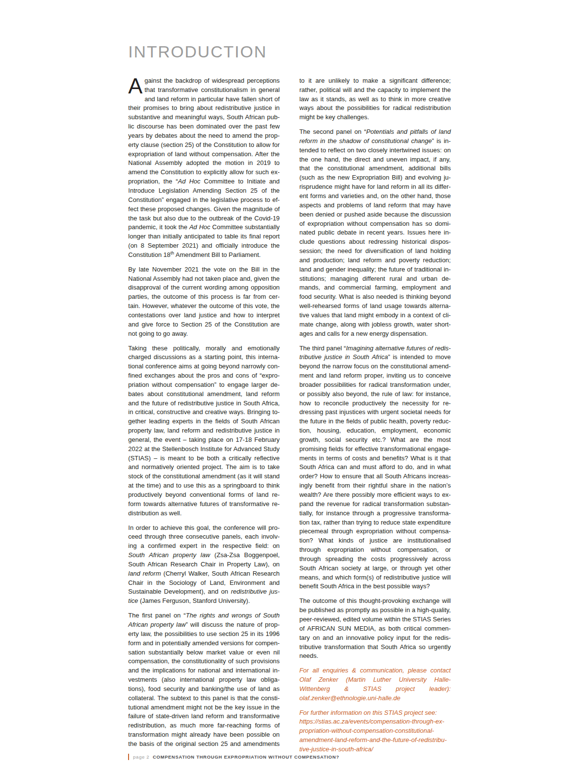Introduction
Against the backdrop of widespread perceptions that transformative constitutionalism in general and land reform in particular have fallen short of their promises to bring about redistributive justice in substantive and meaningful ways, South African public discourse has been dominated over the past few years by debates about the need to amend the property clause (section 25) of the Constitution to allow for expropriation of land without compensation. After the National Assembly adopted the motion in 2019 to amend the Constitution to explicitly allow for such expropriation, the “Ad Hoc Committee to Initiate and Introduce Legislation Amending Section 25 of the Constitution” engaged in the legislative process to effect these proposed changes. Given the magnitude of the task but also due to the outbreak of the Covid-19 pandemic, it took the Ad Hoc Committee substantially longer than initially anticipated to table its final report (on 8 September 2021) and officially introduce the Constitution 18th Amendment Bill to Parliament.
By late November 2021 the vote on the Bill in the National Assembly had not taken place and, given the disapproval of the current wording among opposition parties, the outcome of this process is far from certain. However, whatever the outcome of this vote, the contestations over land justice and how to interpret and give force to Section 25 of the Constitution are not going to go away.
Taking these politically, morally and emotionally charged discussions as a starting point, this international conference aims at going beyond narrowly confined exchanges about the pros and cons of “expropriation without compensation” to engage larger debates about constitutional amendment, land reform and the future of redistributive justice in South Africa, in critical, constructive and creative ways. Bringing together leading experts in the fields of South African property law, land reform and redistributive justice in general, the event – taking place on 17-18 February 2022 at the Stellenbosch Institute for Advanced Study (STIAS) – is meant to be both a critically reflective and normatively oriented project. The aim is to take stock of the constitutional amendment (as it will stand at the time) and to use this as a springboard to think productively beyond conventional forms of land reform towards alternative futures of transformative redistribution as well.
In order to achieve this goal, the conference will proceed through three consecutive panels, each involving a confirmed expert in the respective field: on South African property law (Zsa-Zsa Boggenpoel, South African Research Chair in Property Law), on land reform (Cherryl Walker, South African Research Chair in the Sociology of Land, Environment and Sustainable Development), and on redistributive justice (James Ferguson, Stanford University).
The first panel on “The rights and wrongs of South African property law” will discuss the nature of property law, the possibilities to use section 25 in its 1996 form and in potentially amended versions for compensation substantially below market value or even nil compensation, the constitutionality of such provisions and the implications for national and international investments (also international property law obligations), food security and banking/the use of land as collateral. The subtext to this panel is that the constitutional amendment might not be the key issue in the failure of state-driven land reform and transformative redistribution, as much more far-reaching forms of transformation might already have been possible on the basis of the original section 25 and amendments to it are unlikely to make a significant difference; rather, political will and the capacity to implement the law as it stands, as well as to think in more creative ways about the possibilities for radical redistribution might be key challenges.
The second panel on “Potentials and pitfalls of land reform in the shadow of constitutional change” is intended to reflect on two closely intertwined issues: on the one hand, the direct and uneven impact, if any, that the constitutional amendment, additional bills (such as the new Expropriation Bill) and evolving jurisprudence might have for land reform in all its different forms and varieties and, on the other hand, those aspects and problems of land reform that may have been denied or pushed aside because the discussion of expropriation without compensation has so dominated public debate in recent years. Issues here include questions about redressing historical dispossession; the need for diversification of land holding and production; land reform and poverty reduction; land and gender inequality; the future of traditional institutions; managing different rural and urban demands, and commercial farming, employment and food security. What is also needed is thinking beyond well-rehearsed forms of land usage towards alternative values that land might embody in a context of climate change, along with jobless growth, water shortages and calls for a new energy dispensation.
The third panel “Imagining alternative futures of redistributive justice in South Africa” is intended to move beyond the narrow focus on the constitutional amendment and land reform proper, inviting us to conceive broader possibilities for radical transformation under, or possibly also beyond, the rule of law: for instance, how to reconcile productively the necessity for redressing past injustices with urgent societal needs for the future in the fields of public health, poverty reduction, housing, education, employment, economic growth, social security etc.? What are the most promising fields for effective transformational engagements in terms of costs and benefits? What is it that South Africa can and must afford to do, and in what order? How to ensure that all South Africans increasingly benefit from their rightful share in the nation’s wealth? Are there possibly more efficient ways to expand the revenue for radical transformation substantially, for instance through a progressive transformation tax, rather than trying to reduce state expenditure piecemeal through expropriation without compensation? What kinds of justice are institutionalised through expropriation without compensation, or through spreading the costs progressively across South African society at large, or through yet other means, and which form(s) of redistributive justice will benefit South Africa in the best possible ways?
The outcome of this thought-provoking exchange will be published as promptly as possible in a high-quality, peer-reviewed, edited volume within the STIAS Series of AFRICAN SUN MEDIA, as both critical commentary on and an innovative policy input for the redistributive transformation that South Africa so urgently needs.
For all enquiries & communication, please contact Olaf Zenker (Martin Luther University Halle-Wittenberg & STIAS project leader): olaf.zenker@ethnologie.uni-halle.de
For further information on this STIAS project see:
https://stias.ac.za/events/compensation-through-expropriation-without-compensation-constitutional-amendment-land-reform-and-the-future-of-redistributive-justice-in-south-africa/
page 2 COMPENSATION THROUGH EXPROPRIATION WITHOUT COMPENSATION?